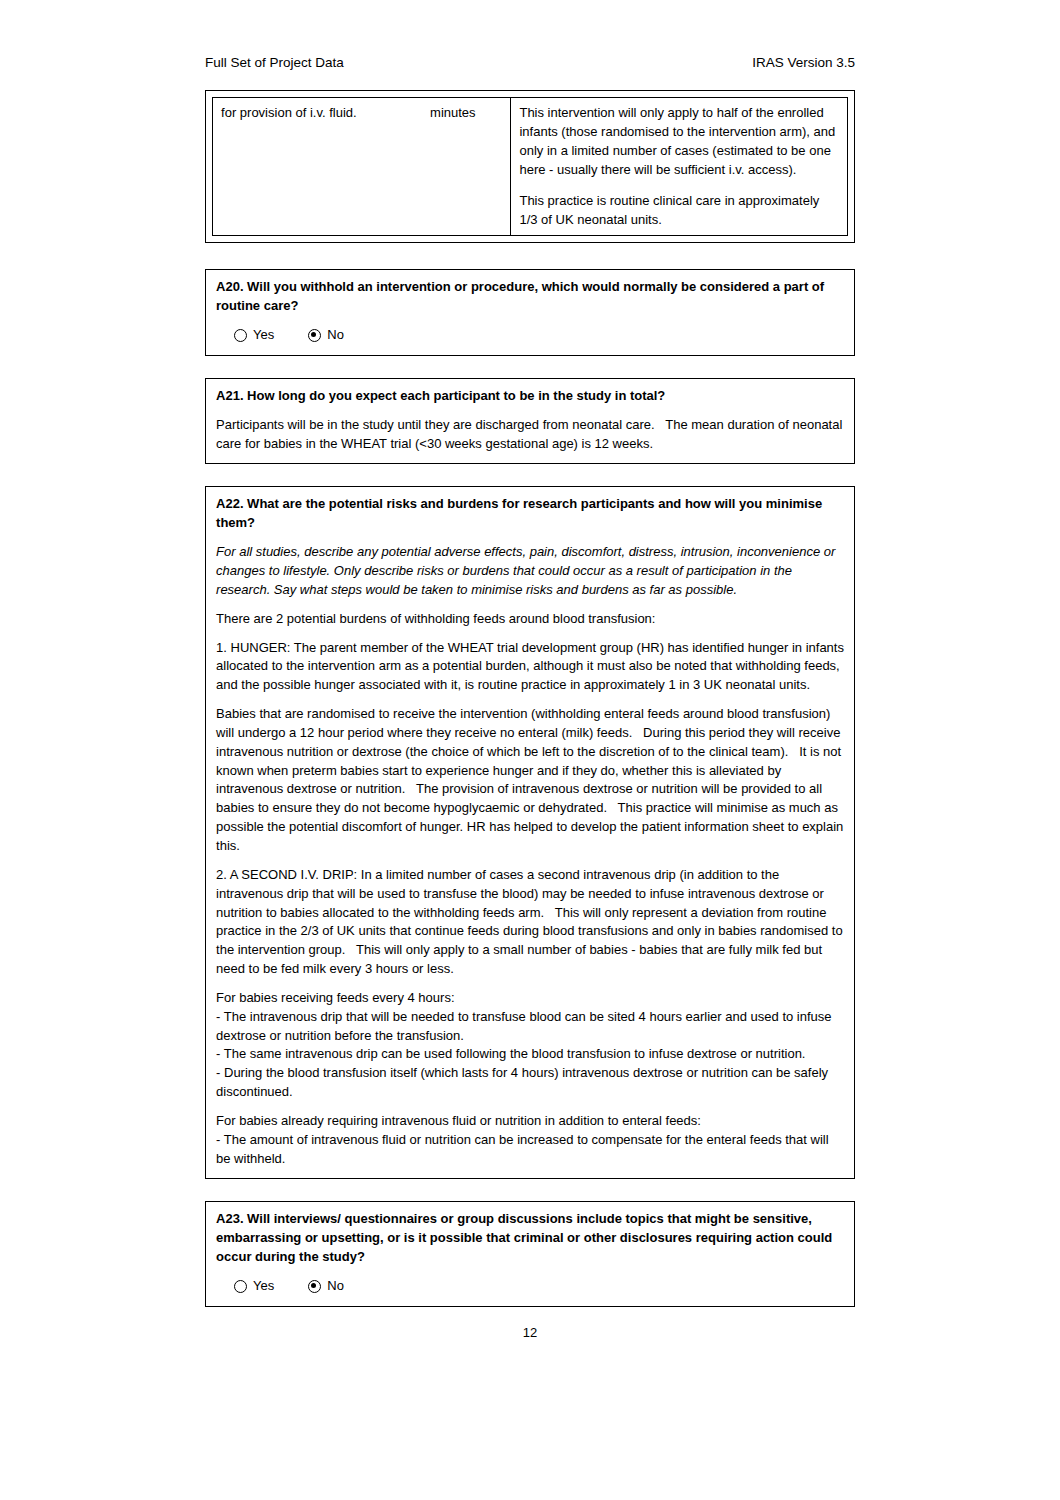Full Set of Project Data
IRAS Version 3.5
| for provision of i.v. fluid. | minutes | This intervention will only apply to half of the enrolled infants (those randomised to the intervention arm), and only in a limited number of cases (estimated to be one here - usually there will be sufficient i.v. access). This practice is routine clinical care in approximately 1/3 of UK neonatal units. |
A20. Will you withhold an intervention or procedure, which would normally be considered a part of routine care?
Yes No
A21. How long do you expect each participant to be in the study in total?
Participants will be in the study until they are discharged from neonatal care. The mean duration of neonatal care for babies in the WHEAT trial (<30 weeks gestational age) is 12 weeks.
A22. What are the potential risks and burdens for research participants and how will you minimise them?
For all studies, describe any potential adverse effects, pain, discomfort, distress, intrusion, inconvenience or changes to lifestyle. Only describe risks or burdens that could occur as a result of participation in the research. Say what steps would be taken to minimise risks and burdens as far as possible.
There are 2 potential burdens of withholding feeds around blood transfusion:
1. HUNGER: The parent member of the WHEAT trial development group (HR) has identified hunger in infants allocated to the intervention arm as a potential burden, although it must also be noted that withholding feeds, and the possible hunger associated with it, is routine practice in approximately 1 in 3 UK neonatal units.
Babies that are randomised to receive the intervention (withholding enteral feeds around blood transfusion) will undergo a 12 hour period where they receive no enteral (milk) feeds. During this period they will receive intravenous nutrition or dextrose (the choice of which be left to the discretion of to the clinical team). It is not known when preterm babies start to experience hunger and if they do, whether this is alleviated by intravenous dextrose or nutrition. The provision of intravenous dextrose or nutrition will be provided to all babies to ensure they do not become hypoglycaemic or dehydrated. This practice will minimise as much as possible the potential discomfort of hunger. HR has helped to develop the patient information sheet to explain this.
2. A SECOND I.V. DRIP: In a limited number of cases a second intravenous drip (in addition to the intravenous drip that will be used to transfuse the blood) may be needed to infuse intravenous dextrose or nutrition to babies allocated to the withholding feeds arm. This will only represent a deviation from routine practice in the 2/3 of UK units that continue feeds during blood transfusions and only in babies randomised to the intervention group. This will only apply to a small number of babies - babies that are fully milk fed but need to be fed milk every 3 hours or less.
For babies receiving feeds every 4 hours:
- The intravenous drip that will be needed to transfuse blood can be sited 4 hours earlier and used to infuse dextrose or nutrition before the transfusion.
- The same intravenous drip can be used following the blood transfusion to infuse dextrose or nutrition.
- During the blood transfusion itself (which lasts for 4 hours) intravenous dextrose or nutrition can be safely discontinued.
For babies already requiring intravenous fluid or nutrition in addition to enteral feeds:
- The amount of intravenous fluid or nutrition can be increased to compensate for the enteral feeds that will be withheld.
A23. Will interviews/ questionnaires or group discussions include topics that might be sensitive, embarrassing or upsetting, or is it possible that criminal or other disclosures requiring action could occur during the study?
Yes No
12